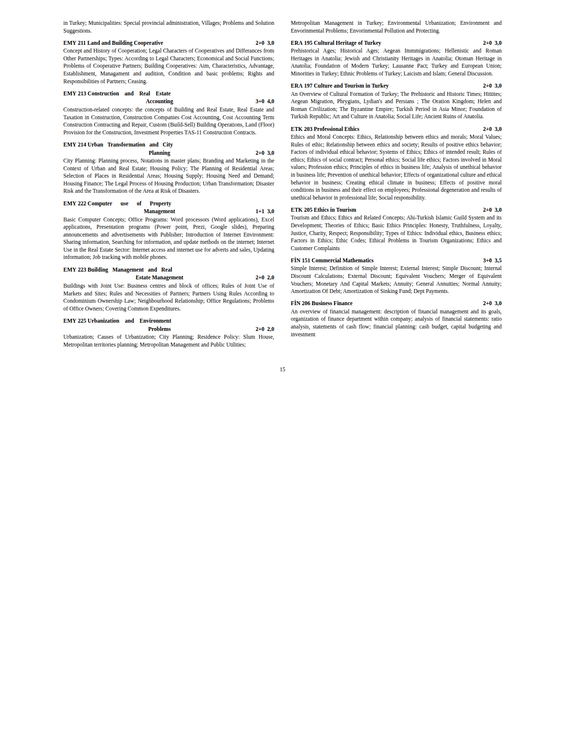in Turkey; Municipalities: Special provincial administration, Villages; Problems and Solution Suggestions.
EMY 211 Land and Building Cooperative 2+0 3,0
Concept and History of Cooperation; Legal Characters of Cooperatives and Differances from Other Partnerships; Types: According to Legal Characters; Economical and Social Functions; Problems of Cooperative Partners; Building Cooperatives: Aim, Characteristics, Advantage, Establishment, Managament and audition, Condition and basic problems; Rights and Responsibilities of Partners; Ceasing.
EMY 213 Construction and Real Estate Accounting3+0 4,0
Construction-related concepts: the concepts of Building and Real Estate, Real Estate and Taxation in Construction, Construction Companies Cost Accounting, Cost Accounting Term Construction Contracting and Repair, Custom (Build-Sell) Building Operations, Land (Floor) Provision for the Construction, Investment Properties TAS-11 Construction Contracts.
EMY 214 Urban Transformation and City Planning2+0 3,0
City Planning: Planning process, Notations in master plans; Branding and Marketing in the Context of Urban and Real Estate; Housing Policy; The Planning of Residential Areas; Selection of Places in Residential Areas; Housing Supply; Housing Need and Demand; Housing Finance; The Legal Process of Housing Production; Urban Transformation; Disaster Risk and the Transformation of the Area at Risk of Disasters.
EMY 222 Computer use of Property Management1+1 3,0
Basic Computer Concepts; Office Programs: Word processors (Word applications), Excel applications, Presentation programs (Power point, Prezi, Google slides), Preparing announcements and advertisements with Publisher; Introduction of Internet Environment: Sharing information, Searching for information, and update methods on the internet; Internet Use in the Real Estate Sector: Internet access and internet use for adverts and sales, Updating information; Job tracking with mobile phones.
EMY 223 Building Management and Real Estate Management2+0 2,0
Buildings with Joint Use: Business centres and block of offices; Rules of Joint Use of Markets and Sites; Rules and Necessities of Partners; Partners Using Rules According to Condominium Ownership Law; Neighbourhood Relationship; Office Regulations; Problems of Office Owners; Covering Common Expenditures.
EMY 225 Urbanization and Environment Problems2+0 2,0
Urbanization; Causes of Urbanization; City Planning; Residence Policy: Slum House, Metropolitan territories planning; Metropolitan Management and Public Utilities;
Metropolitan Management in Turkey; Environmental Urbanization; Environment and Envorinmental Problems; Envorinmental Pollution and Protecting.
ERA 195 Cultural Heritage of Turkey 2+0 3,0
Prehistorical Ages; Historical Ages; Aegean Immmigrations; Hellenistic and Roman Heritages in Anatolia; Jewish and Christianity Heritages in Anatolia; Otoman Heritage in Anatolia; Foundation of Modern Turkey; Lausanne Pact; Turkey and European Union; Minorities in Turkey; Ethnic Problems of Turkey; Laicism and Islam; General Discussion.
ERA 197 Culture and Tourism in Turkey 2+0 3,0
An Overview of Cultural Formation of Turkey; The Prehistoric and Historic Times; Hittites; Aegean Migration, Phrygians, Lydian's and Persians ; The Oration Kingdom; Helen and Roman Civilization; The Byzantine Empire; Turkish Period in Asia Minor; Foundation of Turkish Republic; Art and Culture in Anatolia; Social Life; Ancient Ruins of Anatolia.
ETK 203 Professional Ethics 2+0 3,0
Ethics and Moral Concepts: Ethics, Relationship between ethics and morals; Moral Values; Rules of ethic; Relationship between ethics and society; Results of positive ethics behavior; Factors of individual ethical behavior; Systems of Ethics; Ethics of intended result; Rules of ethics; Ethics of social contract; Personal ethics; Social life ethics; Factors involved in Moral values; Profession ethics; Principles of ethics in business life; Analysis of unethical behavior in business life; Prevention of unethical behavior; Effects of organizational culture and ethical behavior in business; Creating ethical climate in business; Effects of positive moral conditions in business and their effect on employees; Professional degeneration and results of unethical behavior in professional life; Social responsibility.
ETK 205 Ethics in Tourism 2+0 3,0
Tourism and Ethics; Ethics and Related Concepts; Ahi-Turkish Islamic Guild System and its Development; Theories of Ethics; Basic Ethics Principles: Honesty, Truthfulness, Loyalty, Justice, Charity, Respect; Responsibility; Types of Ethics: Individual ethics, Business ethics; Factors in Ethics; Ethic Codes; Ethical Problems in Tourism Organizations; Ethics and Customer Complaints
FİN 151 Commercial Mathematics 3+0 3,5
Simple Interest; Definition of Simple Interest; External Interest; Simple Discount; Internal Discount Calculations; External Discount; Equivalent Vouchers; Merger of Equivalent Vouchers; Monetary And Capital Markets; Annuity; General Annuities; Normal Annuity; Amortization Of Debt; Amortization of Sinking Fund; Dept Payments.
FİN 206 Business Finance 2+0 3,0
An overview of financial management: description of financial management and its goals, organization of finance department within company; analysis of financial statements: ratio analysis, statements of cash flow; financial planning: cash budget, capital budgeting and investment
15